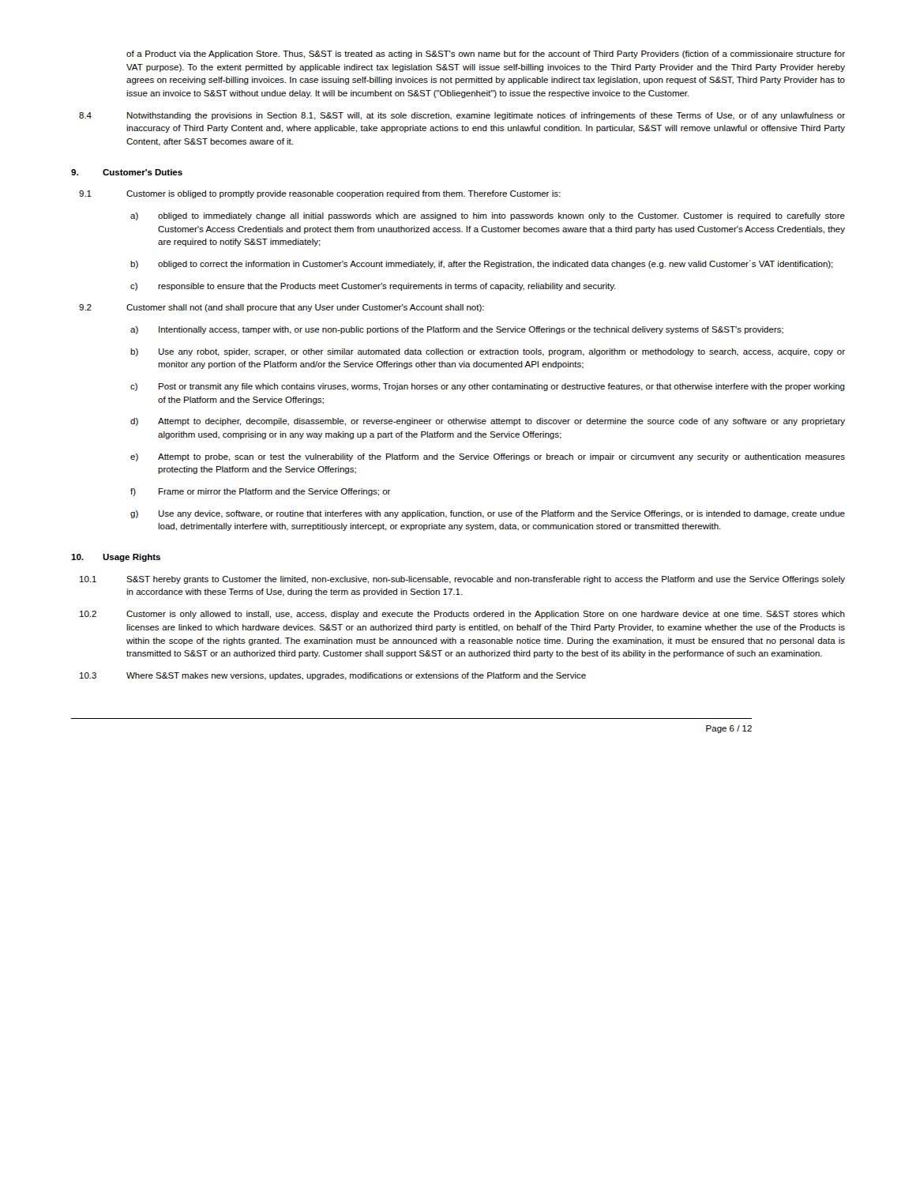of a Product via the Application Store. Thus, S&ST is treated as acting in S&ST's own name but for the account of Third Party Providers (fiction of a commissionaire structure for VAT purpose). To the extent permitted by applicable indirect tax legislation S&ST will issue self-billing invoices to the Third Party Provider and the Third Party Provider hereby agrees on receiving self-billing invoices. In case issuing self-billing invoices is not permitted by applicable indirect tax legislation, upon request of S&ST, Third Party Provider has to issue an invoice to S&ST without undue delay. It will be incumbent on S&ST ("Obliegenheit") to issue the respective invoice to the Customer.
8.4
Notwithstanding the provisions in Section 8.1, S&ST will, at its sole discretion, examine legitimate notices of infringements of these Terms of Use, or of any unlawfulness or inaccuracy of Third Party Content and, where applicable, take appropriate actions to end this unlawful condition. In particular, S&ST will remove unlawful or offensive Third Party Content, after S&ST becomes aware of it.
9. Customer's Duties
9.1
Customer is obliged to promptly provide reasonable cooperation required from them. Therefore Customer is:
a) obliged to immediately change all initial passwords which are assigned to him into passwords known only to the Customer. Customer is required to carefully store Customer's Access Credentials and protect them from unauthorized access. If a Customer becomes aware that a third party has used Customer's Access Credentials, they are required to notify S&ST immediately;
b) obliged to correct the information in Customer's Account immediately, if, after the Registration, the indicated data changes (e.g. new valid Customer´s VAT identification);
c) responsible to ensure that the Products meet Customer's requirements in terms of capacity, reliability and security.
9.2
Customer shall not (and shall procure that any User under Customer's Account shall not):
a) Intentionally access, tamper with, or use non-public portions of the Platform and the Service Offerings or the technical delivery systems of S&ST's providers;
b) Use any robot, spider, scraper, or other similar automated data collection or extraction tools, program, algorithm or methodology to search, access, acquire, copy or monitor any portion of the Platform and/or the Service Offerings other than via documented API endpoints;
c) Post or transmit any file which contains viruses, worms, Trojan horses or any other contaminating or destructive features, or that otherwise interfere with the proper working of the Platform and the Service Offerings;
d) Attempt to decipher, decompile, disassemble, or reverse-engineer or otherwise attempt to discover or determine the source code of any software or any proprietary algorithm used, comprising or in any way making up a part of the Platform and the Service Offerings;
e) Attempt to probe, scan or test the vulnerability of the Platform and the Service Offerings or breach or impair or circumvent any security or authentication measures protecting the Platform and the Service Offerings;
f) Frame or mirror the Platform and the Service Offerings; or
g) Use any device, software, or routine that interferes with any application, function, or use of the Platform and the Service Offerings, or is intended to damage, create undue load, detrimentally interfere with, surreptitiously intercept, or expropriate any system, data, or communication stored or transmitted therewith.
10. Usage Rights
10.1
S&ST hereby grants to Customer the limited, non-exclusive, non-sub-licensable, revocable and non-transferable right to access the Platform and use the Service Offerings solely in accordance with these Terms of Use, during the term as provided in Section 17.1.
10.2
Customer is only allowed to install, use, access, display and execute the Products ordered in the Application Store on one hardware device at one time. S&ST stores which licenses are linked to which hardware devices. S&ST or an authorized third party is entitled, on behalf of the Third Party Provider, to examine whether the use of the Products is within the scope of the rights granted. The examination must be announced with a reasonable notice time. During the examination, it must be ensured that no personal data is transmitted to S&ST or an authorized third party. Customer shall support S&ST or an authorized third party to the best of its ability in the performance of such an examination.
10.3
Where S&ST makes new versions, updates, upgrades, modifications or extensions of the Platform and the Service
Page 6 / 12